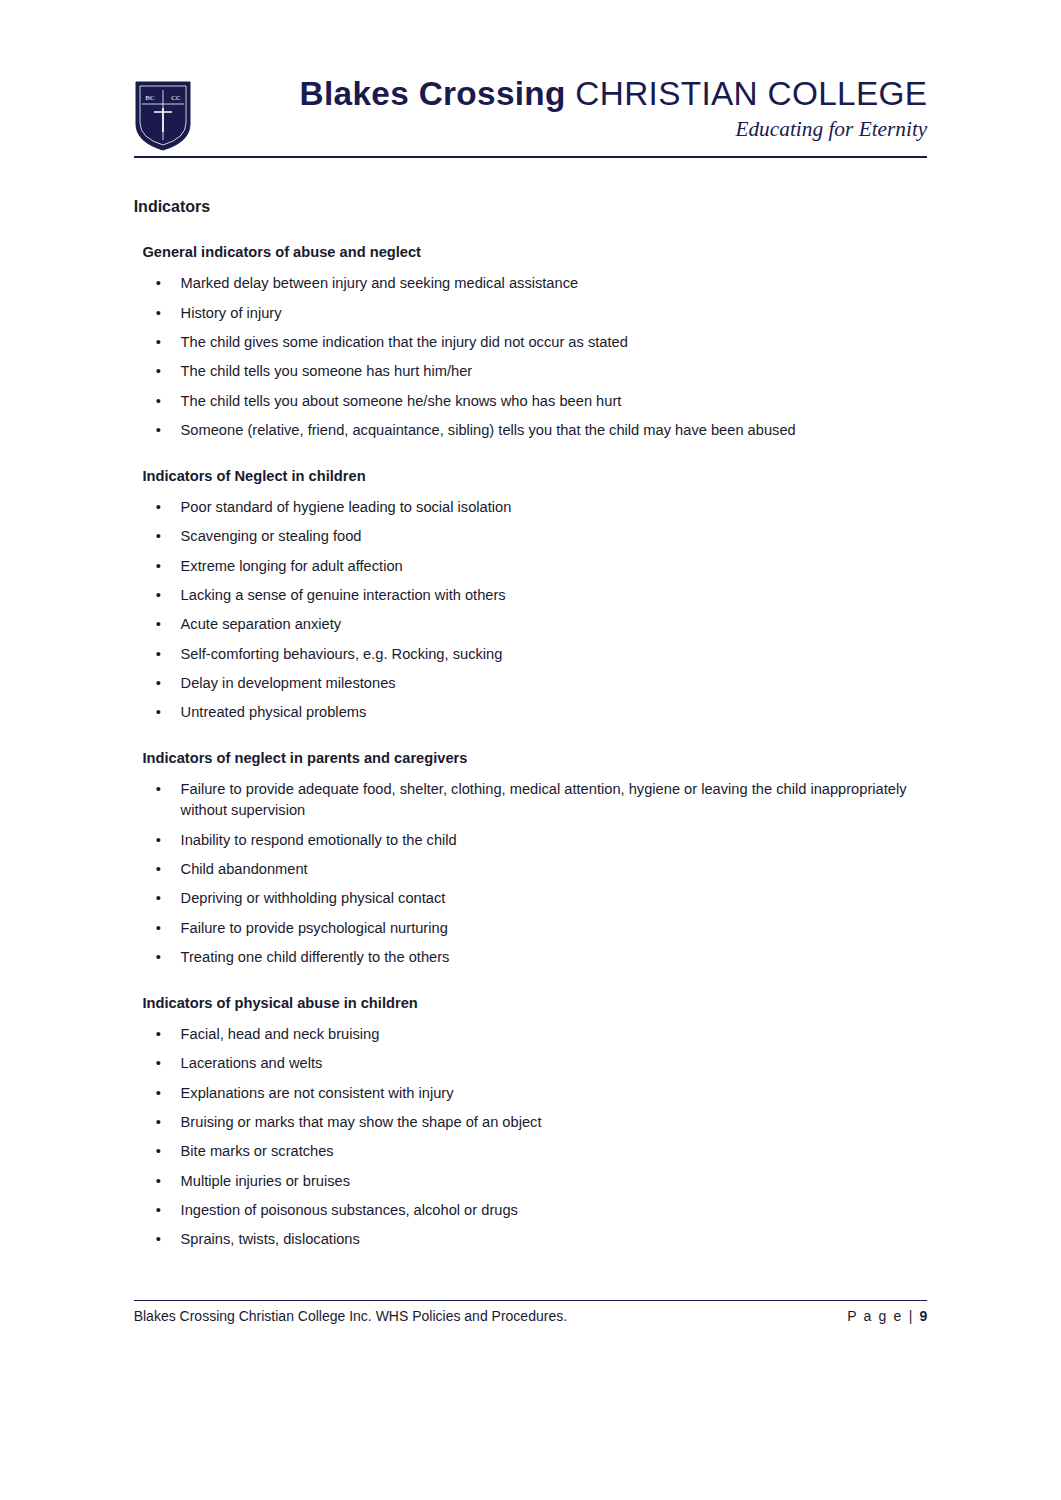BC CC
Blakes Crossing CHRISTIAN COLLEGE
Educating for Eternity
Indicators
General indicators of abuse and neglect
Marked delay between injury and seeking medical assistance
History of injury
The child gives some indication that the injury did not occur as stated
The child tells you someone has hurt him/her
The child tells you about someone he/she knows who has been hurt
Someone (relative, friend, acquaintance, sibling) tells you that the child may have been abused
Indicators of Neglect in children
Poor standard of hygiene leading to social isolation
Scavenging or stealing food
Extreme longing for adult affection
Lacking a sense of genuine interaction with others
Acute separation anxiety
Self-comforting behaviours, e.g. Rocking, sucking
Delay in development milestones
Untreated physical problems
Indicators of neglect in parents and caregivers
Failure to provide adequate food, shelter, clothing, medical attention, hygiene or leaving the child inappropriately without supervision
Inability to respond emotionally to the child
Child abandonment
Depriving or withholding physical contact
Failure to provide psychological nurturing
Treating one child differently to the others
Indicators of physical abuse in children
Facial, head and neck bruising
Lacerations and welts
Explanations are not consistent with injury
Bruising or marks that may show the shape of an object
Bite marks or scratches
Multiple injuries or bruises
Ingestion of poisonous substances, alcohol or drugs
Sprains, twists, dislocations
Blakes Crossing Christian College Inc. WHS Policies and Procedures.
P a g e | 9